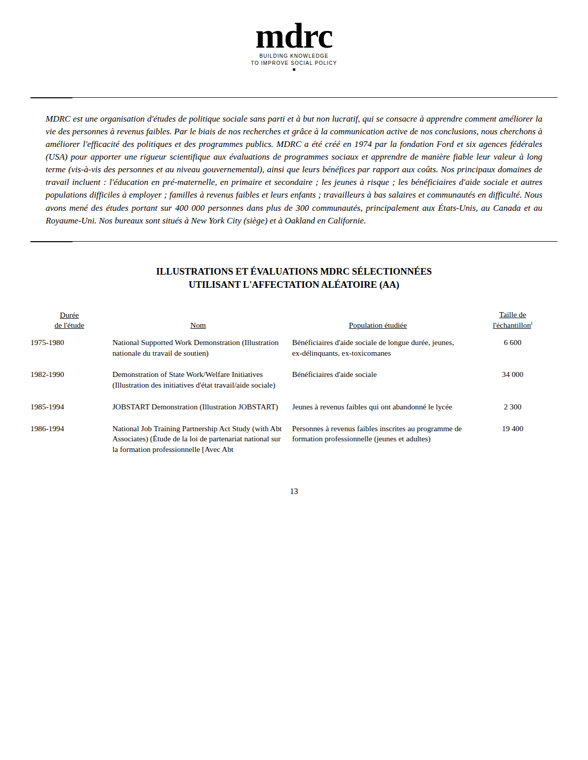mdrc
BUILDING KNOWLEDGE
TO IMPROVE SOCIAL POLICY
▪
MDRC est une organisation d'études de politique sociale sans parti et à but non lucratif, qui se consacre à apprendre comment améliorer la vie des personnes à revenus faibles. Par le biais de nos recherches et grâce à la communication active de nos conclusions, nous cherchons à améliorer l'efficacité des politiques et des programmes publics. MDRC a été créé en 1974 par la fondation Ford et six agences fédérales (USA) pour apporter une rigueur scientifique aux évaluations de programmes sociaux et apprendre de manière fiable leur valeur à long terme (vis-à-vis des personnes et au niveau gouvernemental), ainsi que leurs bénéfices par rapport aux coûts. Nos principaux domaines de travail incluent : l'éducation en pré-maternelle, en primaire et secondaire ; les jeunes à risque ; les bénéficiaires d'aide sociale et autres populations difficiles à employer ; familles à revenus faibles et leurs enfants ; travailleurs à bas salaires et communautés en difficulté. Nous avons mené des études portant sur 400 000 personnes dans plus de 300 communautés, principalement aux États-Unis, au Canada et au Royaume-Uni. Nos bureaux sont situés à New York City (siège) et à Oakland en Californie.
ILLUSTRATIONS ET ÉVALUATIONS MDRC SÉLECTIONNÉES
UTILISANT L'AFFECTATION ALÉATOIRE (AA)
| Durée de l'étude | Nom | Population étudiée | Taille de l'échantillon i |
| --- | --- | --- | --- |
| 1975-1980 | National Supported Work Demonstration (Illustration nationale du travail de soutien) | Bénéficiaires d'aide sociale de longue durée, jeunes, ex-délinquants, ex-toxicomanes | 6 600 |
| 1982-1990 | Demonstration of State Work/Welfare Initiatives (Illustration des initiatives d'état travail/aide sociale) | Bénéficiaires d'aide sociale | 34 000 |
| 1985-1994 | JOBSTART Demonstration (Illustration JOBSTART) | Jeunes à revenus faibles qui ont abandonné le lycée | 2 300 |
| 1986-1994 | National Job Training Partnership Act Study (with Abt Associates) (Étude de la loi de partenariat national sur la formation professionnelle [Avec Abt | Personnes à revenus faibles inscrites au programme de formation professionnelle (jeunes et adultes) | 19 400 |
13